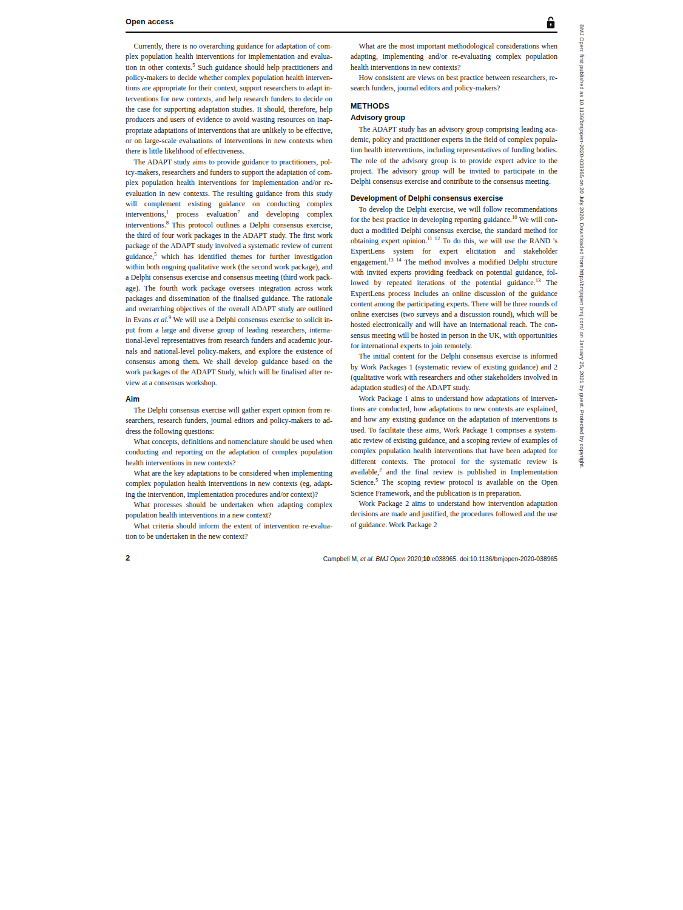Open access
Currently, there is no overarching guidance for adaptation of complex population health interventions for implementation and evaluation in other contexts.5 Such guidance should help practitioners and policy-makers to decide whether complex population health interventions are appropriate for their context, support researchers to adapt interventions for new contexts, and help research funders to decide on the case for supporting adaptation studies. It should, therefore, help producers and users of evidence to avoid wasting resources on inappropriate adaptations of interventions that are unlikely to be effective, or on large-scale evaluations of interventions in new contexts when there is little likelihood of effectiveness.
The ADAPT study aims to provide guidance to practitioners, policy-makers, researchers and funders to support the adaptation of complex population health interventions for implementation and/or re-evaluation in new contexts. The resulting guidance from this study will complement existing guidance on conducting complex interventions,1 process evaluation7 and developing complex interventions.8 This protocol outlines a Delphi consensus exercise, the third of four work packages in the ADAPT study. The first work package of the ADAPT study involved a systematic review of current guidance,5 which has identified themes for further investigation within both ongoing qualitative work (the second work package), and a Delphi consensus exercise and consensus meeting (third work package). The fourth work package oversees integration across work packages and dissemination of the finalised guidance. The rationale and overarching objectives of the overall ADAPT study are outlined in Evans et al.9 We will use a Delphi consensus exercise to solicit input from a large and diverse group of leading researchers, international-level representatives from research funders and academic journals and national-level policy-makers, and explore the existence of consensus among them. We shall develop guidance based on the work packages of the ADAPT Study, which will be finalised after review at a consensus workshop.
Aim
The Delphi consensus exercise will gather expert opinion from researchers, research funders, journal editors and policy-makers to address the following questions:
What concepts, definitions and nomenclature should be used when conducting and reporting on the adaptation of complex population health interventions in new contexts?
What are the key adaptations to be considered when implementing complex population health interventions in new contexts (eg, adapting the intervention, implementation procedures and/or context)?
What processes should be undertaken when adapting complex population health interventions in a new context?
What criteria should inform the extent of intervention re-evaluation to be undertaken in the new context?
What are the most important methodological considerations when adapting, implementing and/or re-evaluating complex population health interventions in new contexts?
How consistent are views on best practice between researchers, research funders, journal editors and policy-makers?
Methods
Advisory group
The ADAPT study has an advisory group comprising leading academic, policy and practitioner experts in the field of complex population health interventions, including representatives of funding bodies. The role of the advisory group is to provide expert advice to the project. The advisory group will be invited to participate in the Delphi consensus exercise and contribute to the consensus meeting.
Development of Delphi consensus exercise
To develop the Delphi exercise, we will follow recommendations for the best practice in developing reporting guidance.10 We will conduct a modified Delphi consensus exercise, the standard method for obtaining expert opinion.11 12 To do this, we will use the RAND 's ExpertLens system for expert elicitation and stakeholder engagement.13 14 The method involves a modified Delphi structure with invited experts providing feedback on potential guidance, followed by repeated iterations of the potential guidance.13 The ExpertLens process includes an online discussion of the guidance content among the participating experts. There will be three rounds of online exercises (two surveys and a discussion round), which will be hosted electronically and will have an international reach. The consensus meeting will be hosted in person in the UK, with opportunities for international experts to join remotely.
The initial content for the Delphi consensus exercise is informed by Work Packages 1 (systematic review of existing guidance) and 2 (qualitative work with researchers and other stakeholders involved in adaptation studies) of the ADAPT study.
Work Package 1 aims to understand how adaptations of interventions are conducted, how adaptations to new contexts are explained, and how any existing guidance on the adaptation of interventions is used. To facilitate these aims, Work Package 1 comprises a systematic review of existing guidance, and a scoping review of examples of complex population health interventions that have been adapted for different contexts. The protocol for the systematic review is available,2 and the final review is published in Implementation Science.5 The scoping review protocol is available on the Open Science Framework, and the publication is in preparation.
Work Package 2 aims to understand how intervention adaptation decisions are made and justified, the procedures followed and the use of guidance. Work Package 2
2
Campbell M, et al. BMJ Open 2020;10:e038965. doi:10.1136/bmjopen-2020-038965
BMJ Open: first published as 10.1136/bmjopen-2020-038965 on 20 July 2020. Downloaded from http://bmjopen.bmj.com/ on January 25, 2021 by guest. Protected by copyright.